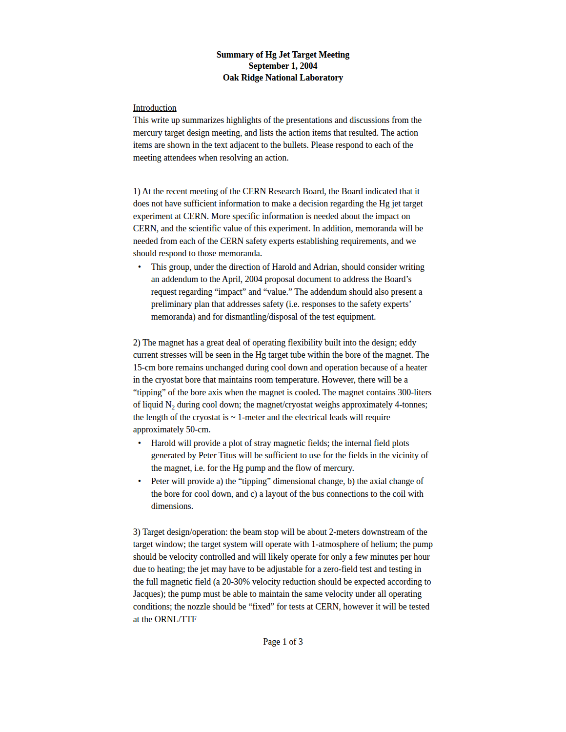Summary of Hg Jet Target Meeting
September 1, 2004
Oak Ridge National Laboratory
Introduction
This write up summarizes highlights of the presentations and discussions from the mercury target design meeting, and lists the action items that resulted. The action items are shown in the text adjacent to the bullets. Please respond to each of the meeting attendees when resolving an action.
1) At the recent meeting of the CERN Research Board, the Board indicated that it does not have sufficient information to make a decision regarding the Hg jet target experiment at CERN. More specific information is needed about the impact on CERN, and the scientific value of this experiment. In addition, memoranda will be needed from each of the CERN safety experts establishing requirements, and we should respond to those memoranda.
This group, under the direction of Harold and Adrian, should consider writing an addendum to the April, 2004 proposal document to address the Board’s request regarding “impact” and “value.” The addendum should also present a preliminary plan that addresses safety (i.e. responses to the safety experts’ memoranda) and for dismantling/disposal of the test equipment.
2) The magnet has a great deal of operating flexibility built into the design; eddy current stresses will be seen in the Hg target tube within the bore of the magnet. The 15-cm bore remains unchanged during cool down and operation because of a heater in the cryostat bore that maintains room temperature. However, there will be a “tipping” of the bore axis when the magnet is cooled. The magnet contains 300-liters of liquid N2 during cool down; the magnet/cryostat weighs approximately 4-tonnes; the length of the cryostat is ~ 1-meter and the electrical leads will require approximately 50-cm.
Harold will provide a plot of stray magnetic fields; the internal field plots generated by Peter Titus will be sufficient to use for the fields in the vicinity of the magnet, i.e. for the Hg pump and the flow of mercury.
Peter will provide a) the “tipping” dimensional change, b) the axial change of the bore for cool down, and c) a layout of the bus connections to the coil with dimensions.
3) Target design/operation: the beam stop will be about 2-meters downstream of the target window; the target system will operate with 1-atmosphere of helium; the pump should be velocity controlled and will likely operate for only a few minutes per hour due to heating; the jet may have to be adjustable for a zero-field test and testing in the full magnetic field (a 20-30% velocity reduction should be expected according to Jacques); the pump must be able to maintain the same velocity under all operating conditions; the nozzle should be “fixed” for tests at CERN, however it will be tested at the ORNL/TTF
Page 1 of 3